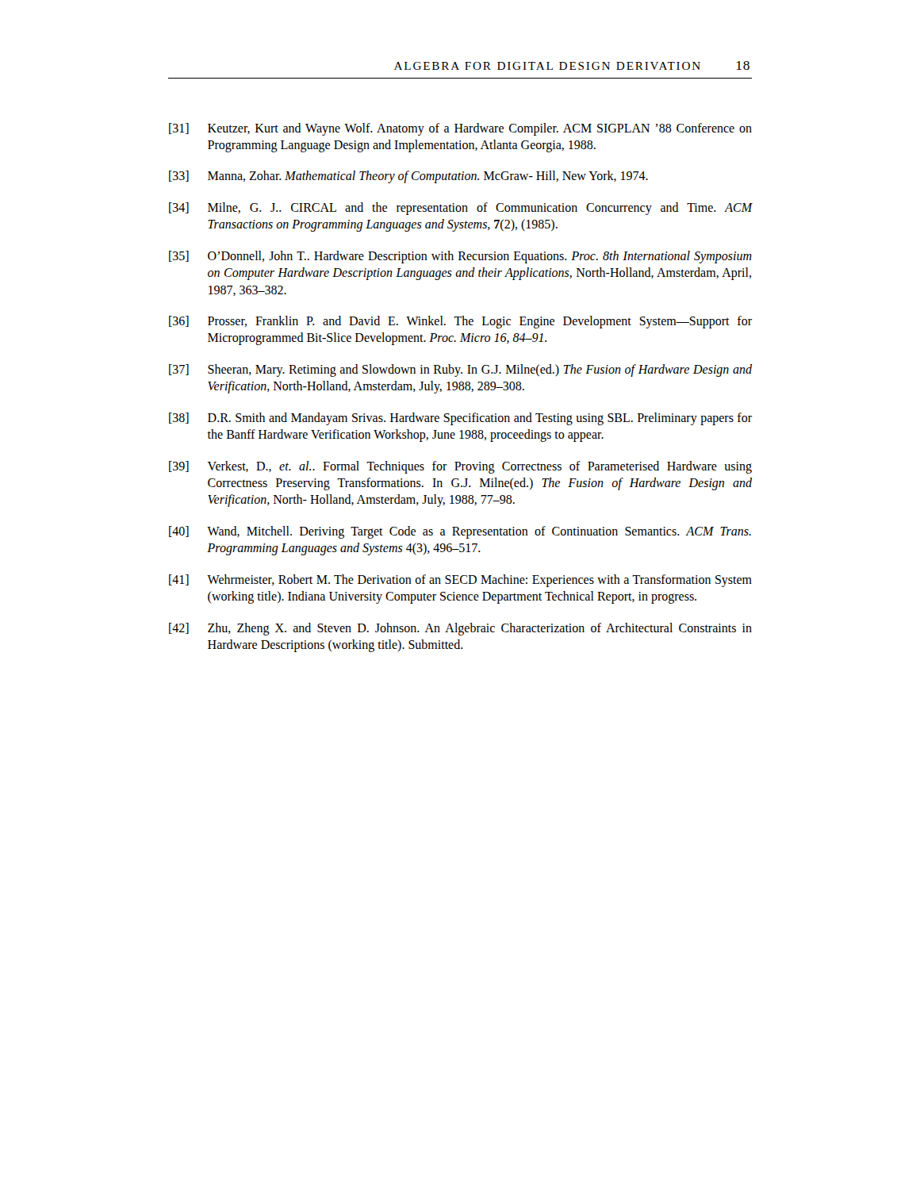Algebra for Digital Design Derivation 18
[31] Keutzer, Kurt and Wayne Wolf. Anatomy of a Hardware Compiler. ACM SIGPLAN ’88 Conference on Programming Language Design and Implementation, Atlanta Georgia, 1988.
[33] Manna, Zohar. Mathematical Theory of Computation. McGraw- Hill, New York, 1974.
[34] Milne, G. J.. CIRCAL and the representation of Communication Concurrency and Time. ACM Transactions on Programming Languages and Systems, 7(2), (1985).
[35] O’Donnell, John T.. Hardware Description with Recursion Equations. Proc. 8th International Symposium on Computer Hardware Description Languages and their Applications, North-Holland, Amsterdam, April, 1987, 363–382.
[36] Prosser, Franklin P. and David E. Winkel. The Logic Engine Development System—Support for Microprogrammed Bit-Slice Development. Proc. Micro 16, 84–91.
[37] Sheeran, Mary. Retiming and Slowdown in Ruby. In G.J. Milne(ed.) The Fusion of Hardware Design and Verification, North-Holland, Amsterdam, July, 1988, 289–308.
[38] D.R. Smith and Mandayam Srivas. Hardware Specification and Testing using SBL. Preliminary papers for the Banff Hardware Verification Workshop, June 1988, proceedings to appear.
[39] Verkest, D., et. al.. Formal Techniques for Proving Correctness of Parameterised Hardware using Correctness Preserving Transformations. In G.J. Milne(ed.) The Fusion of Hardware Design and Verification, North- Holland, Amsterdam, July, 1988, 77–98.
[40] Wand, Mitchell. Deriving Target Code as a Representation of Continuation Semantics. ACM Trans. Programming Languages and Systems 4(3), 496–517.
[41] Wehrmeister, Robert M. The Derivation of an SECD Machine: Experiences with a Transformation System (working title). Indiana University Computer Science Department Technical Report, in progress.
[42] Zhu, Zheng X. and Steven D. Johnson. An Algebraic Characterization of Architectural Constraints in Hardware Descriptions (working title). Submitted.